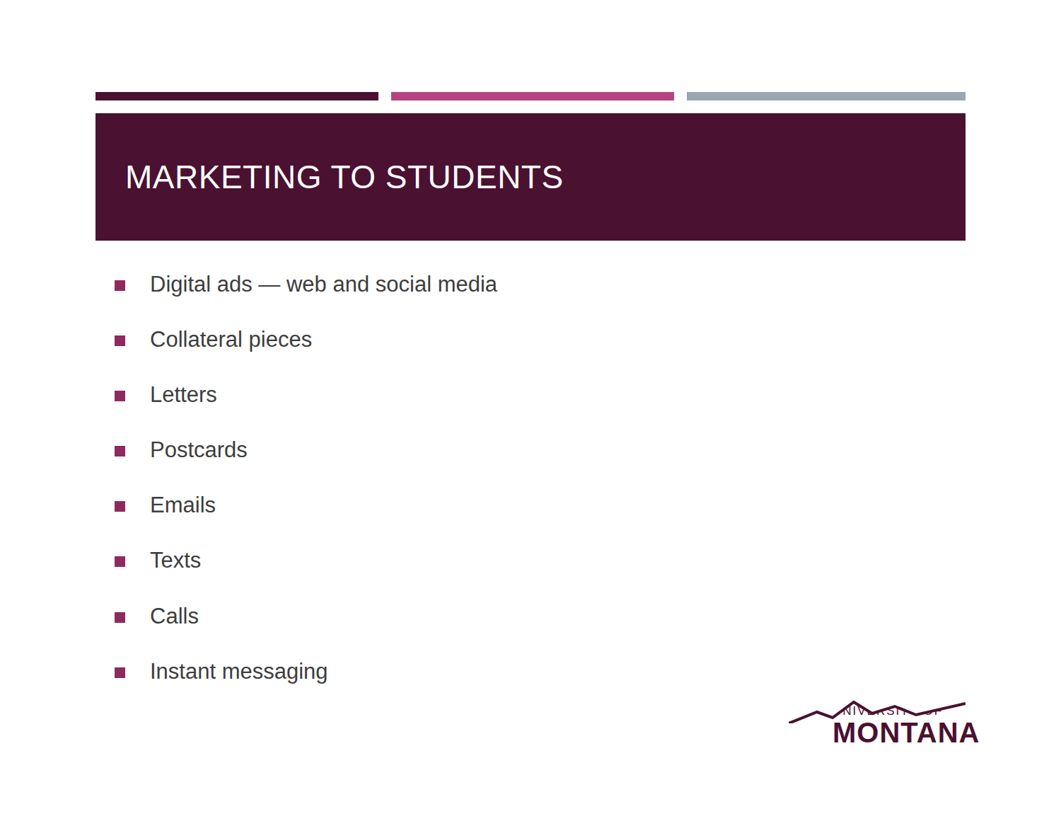Marketing to Students
Digital ads — web and social media
Collateral pieces
Letters
Postcards
Emails
Texts
Calls
Instant messaging
UNIVERSITY OF MONTANA